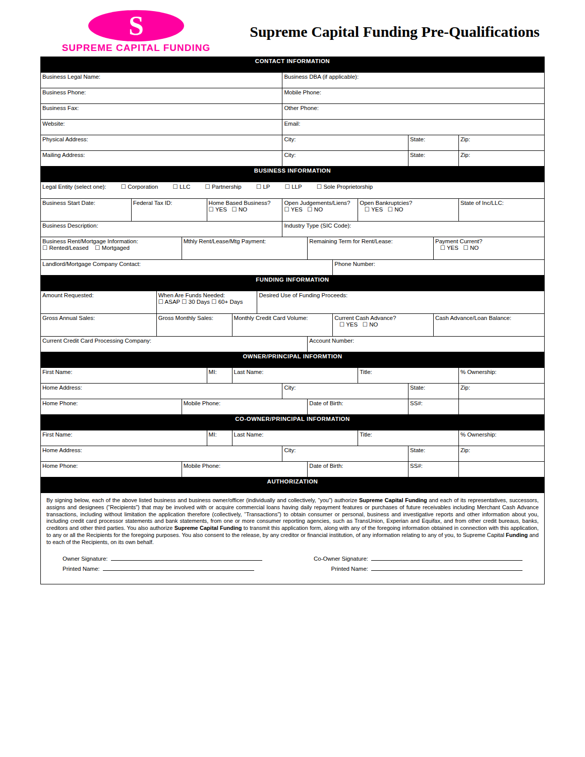S
SUPREME CAPITAL FUNDING
Supreme Capital Funding Pre-Qualifications
| CONTACT INFORMATION |
| Business Legal Name: | Business DBA (if applicable): |
| Business Phone: | Mobile Phone: |
| Business Fax: | Other Phone: |
| Website: | Email: |
| Physical Address: | City: | State: | Zip: |
| Mailing Address: | City: | State: | Zip: |
| BUSINESS INFORMATION |
| Legal Entity (select one): ☐ Corporation ☐ LLC ☐ Partnership ☐ LP ☐ LLP ☐ Sole Proprietorship |
| Business Start Date: | Federal Tax ID: | Home Based Business? ☐ YES ☐ NO | Open Judgements/Liens? ☐ YES ☐ NO | Open Bankruptcies? ☐ YES ☐ NO | State of Inc/LLC: |
| Business Description: | Industry Type (SIC Code): |
| Business Rent/Mortgage Information: ☐ Rented/Leased ☐ Mortgaged | Mthly Rent/Lease/Mtg Payment: | Remaining Term for Rent/Lease: | Payment Current? ☐ YES ☐ NO |
| Landlord/Mortgage Company Contact: | Phone Number: |
| FUNDING INFORMATION |
| Amount Requested: | When Are Funds Needed: ☐ ASAP ☐ 30 Days ☐ 60+ Days | Desired Use of Funding Proceeds: |
| Gross Annual Sales: | Gross Monthly Sales: | Monthly Credit Card Volume: | Current Cash Advance? ☐ YES ☐ NO | Cash Advance/Loan Balance: |
| Current Credit Card Processing Company: | Account Number: |
| OWNER/PRINCIPAL INFORMTION |
| First Name: | MI: | Last Name: | Title: | % Ownership: |
| Home Address: | City: | State: | Zip: |
| Home Phone: | Mobile Phone: | Date of Birth: | SS#: | |
| CO-OWNER/PRINCIPAL INFORMATION |
| First Name: | MI: | Last Name: | Title: | % Ownership: |
| Home Address: | City: | State: | Zip: |
| Home Phone: | Mobile Phone: | Date of Birth: | SS#: | |
| AUTHORIZATION |
| By signing below, each of the above listed business and business owner/officer (individually and collectively, “you”) authorize Supreme Capital Funding and each of its representatives, successors, assigns and designees (“Recipients”) that may be involved with or acquire commercial loans having daily repayment features or purchases of future receivables including Merchant Cash Advance transactions, including without limitation the application therefore (collectively, “Transactions”) to obtain consumer or personal, business and investigative reports and other information about you, including credit card processor statements and bank statements, from one or more consumer reporting agencies, such as TransUnion, Experian and Equifax, and from other credit bureaus, banks, creditors and other third parties. You also authorize Supreme Capital Funding to transmit this application form, along with any of the foregoing information obtained in connection with this application, to any or all the Recipients for the foregoing purposes. You also consent to the release, by any creditor or financial institution, of any information relating to any of you, to Supreme Capital Funding and to each of the Recipients, on its own behalf. Owner Signature: Co-Owner Signature: Printed Name: Printed Name: |